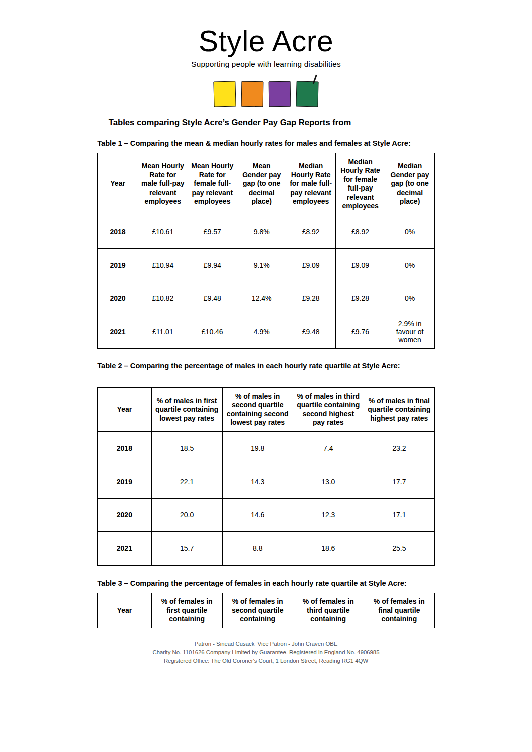Style Acre
Supporting people with learning disabilities
Tables comparing Style Acre’s Gender Pay Gap Reports from
Table 1 – Comparing the mean & median hourly rates for males and females at Style Acre:
| Year | Mean Hourly Rate for male full-pay relevant employees | Mean Hourly Rate for female full-pay relevant employees | Mean Gender pay gap (to one decimal place) | Median Hourly Rate for male full-pay relevant employees | Median Hourly Rate for female full-pay relevant employees | Median Gender pay gap (to one decimal place) |
| --- | --- | --- | --- | --- | --- | --- |
| 2018 | £10.61 | £9.57 | 9.8% | £8.92 | £8.92 | 0% |
| 2019 | £10.94 | £9.94 | 9.1% | £9.09 | £9.09 | 0% |
| 2020 | £10.82 | £9.48 | 12.4% | £9.28 | £9.28 | 0% |
| 2021 | £11.01 | £10.46 | 4.9% | £9.48 | £9.76 | 2.9% in favour of women |
Table 2 – Comparing the percentage of males in each hourly rate quartile at Style Acre:
| Year | % of males in first quartile containing lowest pay rates | % of males in second quartile containing second lowest pay rates | % of males in third quartile containing second highest pay rates | % of males in final quartile containing highest pay rates |
| --- | --- | --- | --- | --- |
| 2018 | 18.5 | 19.8 | 7.4 | 23.2 |
| 2019 | 22.1 | 14.3 | 13.0 | 17.7 |
| 2020 | 20.0 | 14.6 | 12.3 | 17.1 |
| 2021 | 15.7 | 8.8 | 18.6 | 25.5 |
Table 3 – Comparing the percentage of females in each hourly rate quartile at Style Acre:
| Year | % of females in first quartile containing | % of females in second quartile containing | % of females in third quartile containing | % of females in final quartile containing |
| --- | --- | --- | --- | --- |
Patron - Sinead Cusack Vice Patron - John Craven OBE
Charity No. 1101626 Company Limited by Guarantee. Registered in England No. 4906985
Registered Office: The Old Coroner's Court, 1 London Street, Reading RG1 4QW